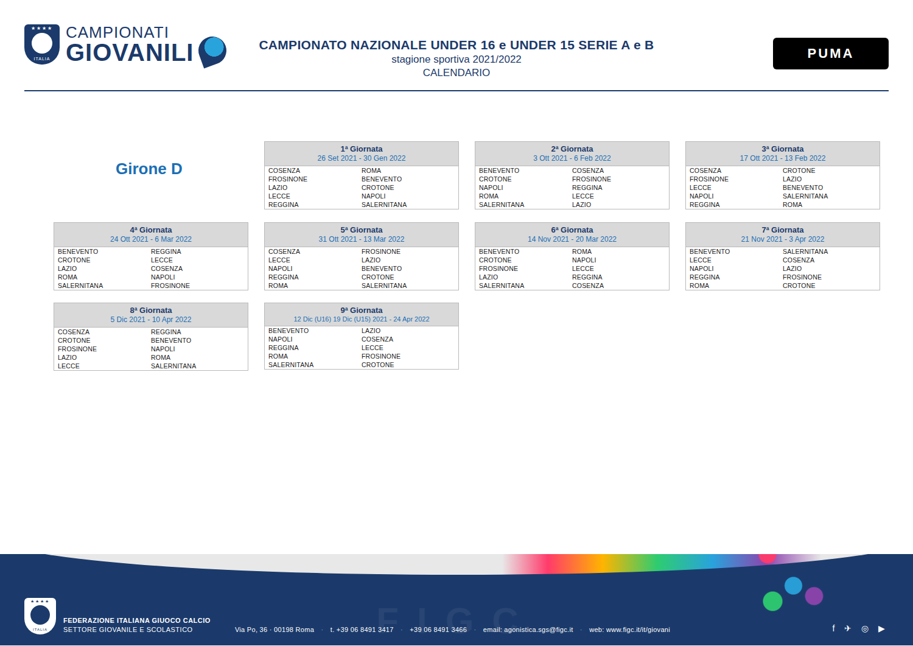★★★★
CAMPIONATI
GIOVANILI
CAMPIONATO NAZIONALE UNDER 16 e UNDER 15 SERIE A e B
stagione sportiva 2021/2022
CALENDARIO
PUMA
Girone D
1ª Giornata
26 Set 2021 - 30 Gen 2022
| COSENZA | ROMA |
| FROSINONE | BENEVENTO |
| LAZIO | CROTONE |
| LECCE | NAPOLI |
| REGGINA | SALERNITANA |
2ª Giornata
3 Ott 2021 - 6 Feb 2022
| BENEVENTO | COSENZA |
| CROTONE | FROSINONE |
| NAPOLI | REGGINA |
| ROMA | LECCE |
| SALERNITANA | LAZIO |
3ª Giornata
17 Ott 2021 - 13 Feb 2022
| COSENZA | CROTONE |
| FROSINONE | LAZIO |
| LECCE | BENEVENTO |
| NAPOLI | SALERNITANA |
| REGGINA | ROMA |
4ª Giornata
24 Ott 2021 - 6 Mar 2022
| BENEVENTO | REGGINA |
| CROTONE | LECCE |
| LAZIO | COSENZA |
| ROMA | NAPOLI |
| SALERNITANA | FROSINONE |
5ª Giornata
31 Ott 2021 - 13 Mar 2022
| COSENZA | FROSINONE |
| LECCE | LAZIO |
| NAPOLI | BENEVENTO |
| REGGINA | CROTONE |
| ROMA | SALERNITANA |
6ª Giornata
14 Nov 2021 - 20 Mar 2022
| BENEVENTO | ROMA |
| CROTONE | NAPOLI |
| FROSINONE | LECCE |
| LAZIO | REGGINA |
| SALERNITANA | COSENZA |
7ª Giornata
21 Nov 2021 - 3 Apr 2022
| BENEVENTO | SALERNITANA |
| LECCE | COSENZA |
| NAPOLI | LAZIO |
| REGGINA | FROSINONE |
| ROMA | CROTONE |
8ª Giornata
5 Dic 2021 - 10 Apr 2022
| COSENZA | REGGINA |
| CROTONE | BENEVENTO |
| FROSINONE | NAPOLI |
| LAZIO | ROMA |
| LECCE | SALERNITANA |
9ª Giornata
12 Dic (U16) 19 Dic (U15) 2021 - 24 Apr 2022
| BENEVENTO | LAZIO |
| NAPOLI | COSENZA |
| REGGINA | LECCE |
| ROMA | FROSINONE |
| SALERNITANA | CROTONE |
FIGC
★★★★
ITALIA
FEDERAZIONE ITALIANA GIUOCO CALCIO
SETTORE GIOVANILE E SCOLASTICO
Via Po, 36 · 00198 Roma · t. +39 06 8491 3417 · +39 06 8491 3466 · email: agonistica.sgs@figc.it · web: www.figc.it/it/giovani
f ✈ ◎ ▶